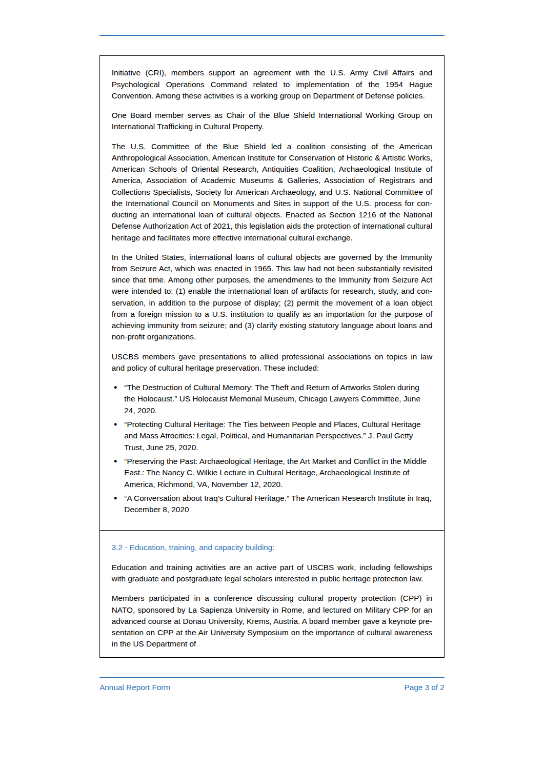Initiative (CRI), members support an agreement with the U.S. Army Civil Affairs and Psychological Operations Command related to implementation of the 1954 Hague Convention. Among these activities is a working group on Department of Defense policies.
One Board member serves as Chair of the Blue Shield International Working Group on International Trafficking in Cultural Property.
The U.S. Committee of the Blue Shield led a coalition consisting of the American Anthropological Association, American Institute for Conservation of Historic & Artistic Works, American Schools of Oriental Research, Antiquities Coalition, Archaeological Institute of America, Association of Academic Museums & Galleries, Association of Registrars and Collections Specialists, Society for American Archaeology, and U.S. National Committee of the International Council on Monuments and Sites in support of the U.S. process for conducting an international loan of cultural objects. Enacted as Section 1216 of the National Defense Authorization Act of 2021, this legislation aids the protection of international cultural heritage and facilitates more effective international cultural exchange.
In the United States, international loans of cultural objects are governed by the Immunity from Seizure Act, which was enacted in 1965. This law had not been substantially revisited since that time. Among other purposes, the amendments to the Immunity from Seizure Act were intended to: (1) enable the international loan of artifacts for research, study, and conservation, in addition to the purpose of display; (2) permit the movement of a loan object from a foreign mission to a U.S. institution to qualify as an importation for the purpose of achieving immunity from seizure; and (3) clarify existing statutory language about loans and non-profit organizations.
USCBS members gave presentations to allied professional associations on topics in law and policy of cultural heritage preservation. These included:
“The Destruction of Cultural Memory: The Theft and Return of Artworks Stolen during the Holocaust.” US Holocaust Memorial Museum, Chicago Lawyers Committee, June 24, 2020.
“Protecting Cultural Heritage: The Ties between People and Places, Cultural Heritage and Mass Atrocities: Legal, Political, and Humanitarian Perspectives.” J. Paul Getty Trust, June 25, 2020.
“Preserving the Past: Archaeological Heritage, the Art Market and Conflict in the Middle East.: The Nancy C. Wilkie Lecture in Cultural Heritage, Archaeological Institute of America, Richmond, VA, November 12, 2020.
“A Conversation about Iraq’s Cultural Heritage.” The American Research Institute in Iraq, December 8, 2020
3.2 - Education, training, and capacity building:
Education and training activities are an active part of USCBS work, including fellowships with graduate and postgraduate legal scholars interested in public heritage protection law.
Members participated in a conference discussing cultural property protection (CPP) in NATO, sponsored by La Sapienza University in Rome, and lectured on Military CPP for an advanced course at Donau University, Krems, Austria. A board member gave a keynote presentation on CPP at the Air University Symposium on the importance of cultural awareness in the US Department of
Annual Report Form Page 3 of 2